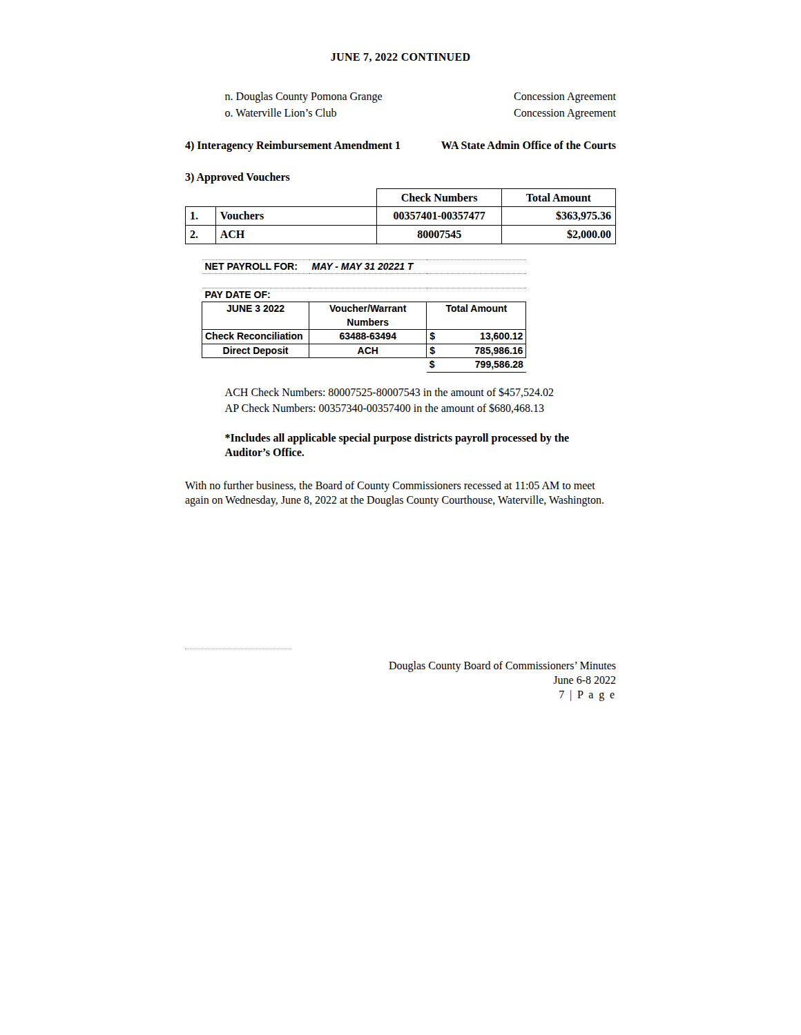JUNE 7, 2022 CONTINUED
n. Douglas County Pomona Grange
Concession Agreement
o. Waterville Lion’s Club
Concession Agreement
4) Interagency Reimbursement Amendment 1 WA State Admin Office of the Courts
3) Approved Vouchers
| | | Check Numbers | Total Amount |
| --- | --- | --- | --- |
| 1. | Vouchers | 00357401-00357477 | $363,975.36 |
| 2. | ACH | 80007545 | $2,000.00 |
| NET PAYROLL FOR: | MAY - MAY 31 20221 T | |
| PAY DATE OF: | | |
| JUNE 3 2022 | Voucher/Warrant | Total Amount |
| | Numbers | |
| Check Reconciliation | 63488-63494 | $ 13,600.12 |
| Direct Deposit | ACH | $ 785,986.16 |
| | | $ 799,586.28 |
ACH Check Numbers: 80007525-80007543 in the amount of $457,524.02
AP Check Numbers: 00357340-00357400 in the amount of $680,468.13
*Includes all applicable special purpose districts payroll processed by the Auditor’s Office.
With no further business, the Board of County Commissioners recessed at 11:05 AM to meet again on Wednesday, June 8, 2022 at the Douglas County Courthouse, Waterville, Washington.
Douglas County Board of Commissioners’ Minutes
June 6-8 2022
7 | P a g e